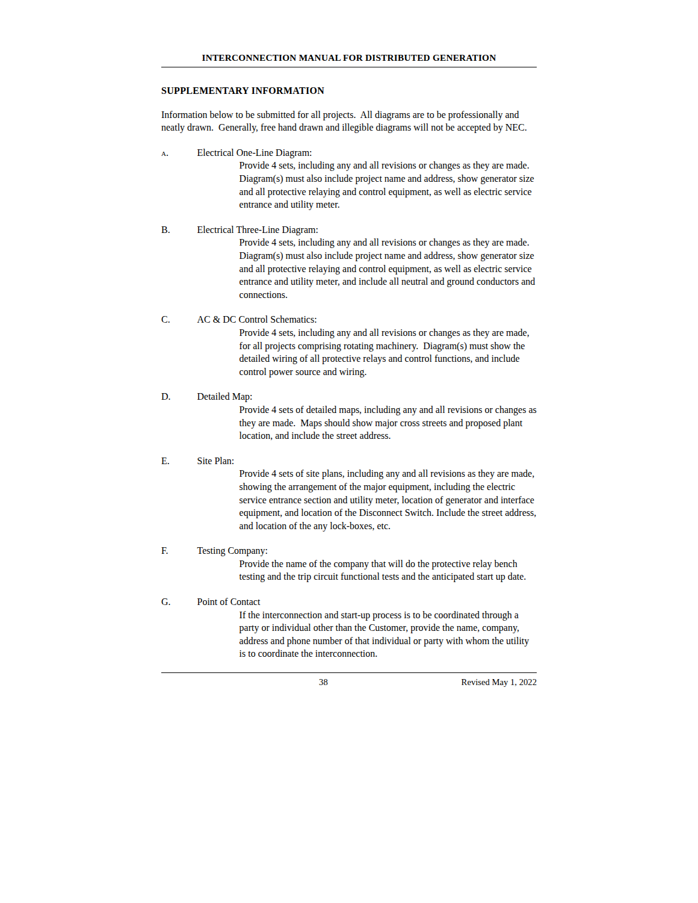INTERCONNECTION MANUAL FOR DISTRIBUTED GENERATION
SUPPLEMENTARY INFORMATION
Information below to be submitted for all projects. All diagrams are to be professionally and neatly drawn. Generally, free hand drawn and illegible diagrams will not be accepted by NEC.
A. Electrical One-Line Diagram:
Provide 4 sets, including any and all revisions or changes as they are made. Diagram(s) must also include project name and address, show generator size and all protective relaying and control equipment, as well as electric service entrance and utility meter.
B. Electrical Three-Line Diagram:
Provide 4 sets, including any and all revisions or changes as they are made. Diagram(s) must also include project name and address, show generator size and all protective relaying and control equipment, as well as electric service entrance and utility meter, and include all neutral and ground conductors and connections.
C. AC & DC Control Schematics:
Provide 4 sets, including any and all revisions or changes as they are made, for all projects comprising rotating machinery. Diagram(s) must show the detailed wiring of all protective relays and control functions, and include control power source and wiring.
D. Detailed Map:
Provide 4 sets of detailed maps, including any and all revisions or changes as they are made. Maps should show major cross streets and proposed plant location, and include the street address.
E. Site Plan:
Provide 4 sets of site plans, including any and all revisions as they are made, showing the arrangement of the major equipment, including the electric service entrance section and utility meter, location of generator and interface equipment, and location of the Disconnect Switch. Include the street address, and location of the any lock-boxes, etc.
F. Testing Company:
Provide the name of the company that will do the protective relay bench testing and the trip circuit functional tests and the anticipated start up date.
G. Point of Contact
If the interconnection and start-up process is to be coordinated through a party or individual other than the Customer, provide the name, company, address and phone number of that individual or party with whom the utility is to coordinate the interconnection.
38 Revised May 1, 2022